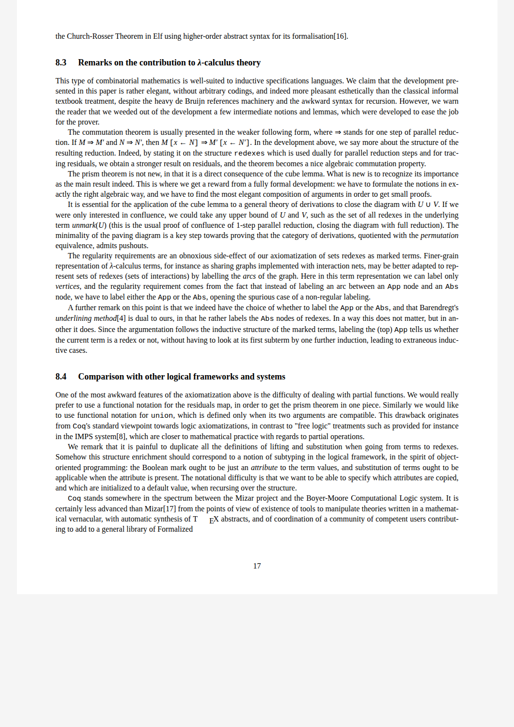the Church-Rosser Theorem in Elf using higher-order abstract syntax for its formalisation[16].
8.3 Remarks on the contribution to λ-calculus theory
This type of combinatorial mathematics is well-suited to inductive specifications languages. We claim that the development presented in this paper is rather elegant, without arbitrary codings, and indeed more pleasant esthetically than the classical informal textbook treatment, despite the heavy de Bruijn references machinery and the awkward syntax for recursion. However, we warn the reader that we weeded out of the development a few intermediate notions and lemmas, which were developed to ease the job for the prover.
The commutation theorem is usually presented in the weaker following form, where ⇒ stands for one step of parallel reduction. If M ⇒ M′ and N ⇒ N′, then M [x ← N] ⇒ M′ [x ← N′]. In the development above, we say more about the structure of the resulting reduction. Indeed, by stating it on the structure redexes which is used dually for parallel reduction steps and for tracing residuals, we obtain a stronger result on residuals, and the theorem becomes a nice algebraic commutation property.
The prism theorem is not new, in that it is a direct consequence of the cube lemma. What is new is to recognize its importance as the main result indeed. This is where we get a reward from a fully formal development: we have to formulate the notions in exactly the right algebraic way, and we have to find the most elegant composition of arguments in order to get small proofs.
It is essential for the application of the cube lemma to a general theory of derivations to close the diagram with U ∪ V. If we were only interested in confluence, we could take any upper bound of U and V, such as the set of all redexes in the underlying term unmark(U) (this is the usual proof of confluence of 1-step parallel reduction, closing the diagram with full reduction). The minimality of the paving diagram is a key step towards proving that the category of derivations, quotiented with the permutation equivalence, admits pushouts.
The regularity requirements are an obnoxious side-effect of our axiomatization of sets redexes as marked terms. Finer-grain representation of λ-calculus terms, for instance as sharing graphs implemented with interaction nets, may be better adapted to represent sets of redexes (sets of interactions) by labelling the arcs of the graph. Here in this term representation we can label only vertices, and the regularity requirement comes from the fact that instead of labeling an arc between an App node and an Abs node, we have to label either the App or the Abs, opening the spurious case of a non-regular labeling.
A further remark on this point is that we indeed have the choice of whether to label the App or the Abs, and that Barendregt's underlining method[4] is dual to ours, in that he rather labels the Abs nodes of redexes. In a way this does not matter, but in another it does. Since the argumentation follows the inductive structure of the marked terms, labeling the (top) App tells us whether the current term is a redex or not, without having to look at its first subterm by one further induction, leading to extraneous inductive cases.
8.4 Comparison with other logical frameworks and systems
One of the most awkward features of the axiomatization above is the difficulty of dealing with partial functions. We would really prefer to use a functional notation for the residuals map, in order to get the prism theorem in one piece. Similarly we would like to use functional notation for union, which is defined only when its two arguments are compatible. This drawback originates from Coq's standard viewpoint towards logic axiomatizations, in contrast to "free logic" treatments such as provided for instance in the IMPS system[8], which are closer to mathematical practice with regards to partial operations.
We remark that it is painful to duplicate all the definitions of lifting and substitution when going from terms to redexes. Somehow this structure enrichment should correspond to a notion of subtyping in the logical framework, in the spirit of object-oriented programming: the Boolean mark ought to be just an attribute to the term values, and substitution of terms ought to be applicable when the attribute is present. The notational difficulty is that we want to be able to specify which attributes are copied, and which are initialized to a default value, when recursing over the structure.
Coq stands somewhere in the spectrum between the Mizar project and the Boyer-Moore Computational Logic system. It is certainly less advanced than Mizar[17] from the points of view of existence of tools to manipulate theories written in a mathematical vernacular, with automatic synthesis of TEX abstracts, and of coordination of a community of competent users contributing to add to a general library of Formalized
17